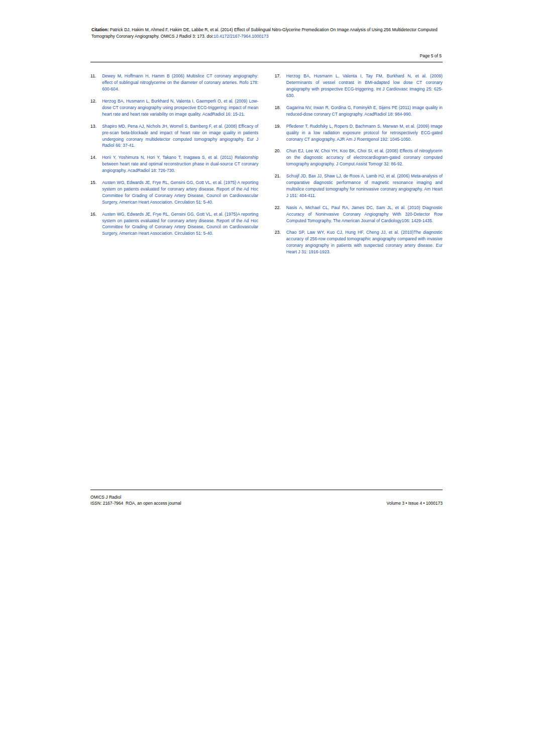Citation: Patrick DJ, Hakim M, Ahmed F, Hakim DE, Labbe R, et al. (2014) Effect of Sublingual Nitro-Glycerine Premedication On Image Analysis of Using 256 Multidetector Computed Tomography Coronary Angiography. OMICS J Radiol 3: 173. doi:10.4172/2167-7964.1000173
Page 5 of 5
11. Dewey M, Hoffmann H, Hamm B (2006) Multislice CT coronary angiography: effect of sublingual nitroglycerine on the diameter of coronary arteries. Rofo 178: 600-604.
12. Herzog BA, Husmann L, Burkhard N, Valenta I, Gaemperli O, et al. (2009) Low-dose CT coronary angiography using prospective ECG-triggering: impact of mean heart rate and heart rate variability on image quality. AcadRadiol 16: 15-21.
13. Shapiro MD, Pena AJ, Nichols JH, Worrell S, Bamberg F, et al. (2008) Efficacy of pre-scan beta-blockade and impact of heart rate on image quality in patients undergoing coronary multidetector computed tomography angiography. Eur J Radiol 66: 37-41.
14. Horii Y, Yoshimura N, Hori Y, Takano T, Inagawa S, et al. (2011) Relationship between heart rate and optimal reconstruction phase in dual-source CT coronary angiography. AcadRadiol 18: 726-730.
15. Austen WG, Edwards JE, Frye RL, Gensini GG, Gott VL, et al. (1975) A reporting system on patients evaluated for coronary artery disease. Report of the Ad Hoc Committee for Grading of Coronary Artery Disease, Council on Cardiovascular Surgery, American Heart Association. Circulation 51: 5-40.
16. Austen WG, Edwards JE, Frye RL, Gensini GG, Gott VL, et al. (1975)A reporting system on patients evaluated for coronary artery disease. Report of the Ad Hoc Committee for Grading of Coronary Artery Disease, Council on Cardiovascular Surgery, American Heart Association. Circulation 51: 5-40.
17. Herzog BA, Husmann L, Valenta I, Tay FM, Burkhard N, et al. (2009) Determinants of vessel contrast in BMI-adapted low dose CT coronary angiography with prospective ECG-triggering. Int J Cardiovasc Imaging 25: 625-630.
18. Gagarina NV, Irwan R, Gordina G, Fominykh E, Sijens PE (2011) Image quality in reduced-dose coronary CT angiography. AcadRadiol 18: 984-990.
19. Pflederer T, Rudofsky L, Ropers D, Bachmann S, Marwan M, et al. (2009) Image quality in a low radiation exposure protocol for retrospectively ECG-gated coronary CT angiography. AJR Am J Roentgenol 192: 1045-1050.
20. Chun EJ, Lee W, Choi YH, Koo BK, Choi SI, et al. (2008) Effects of nitroglycerin on the diagnostic accuracy of electrocardiogram-gated coronary computed tomography angiography. J Comput Assist Tomogr 32: 86-92.
21. Schuijf JD, Bax JJ, Shaw LJ, de Roos A, Lamb HJ, et al. (2006) Meta-analysis of comparative diagnostic performance of magnetic resonance imaging and multislice computed tomography for noninvasive coronary angiography. Am Heart J 151: 404-411.
22. Nasis A, Michael CL, Paul RA, James DC, Sam JL, et al. (2010) Diagnostic Accuracy of Noninvasive Coronary Angiography With 320-Detector Row Computed Tomography. The American Journal of Cardiology106: 1429-1435.
23. Chao SP, Law WY, Kuo CJ, Hung HF, Cheng JJ, et al. (2010)The diagnostic accuracy of 256-row computed tomographic angiography compared with invasive coronary angiography in patients with suspected coronary artery disease. Eur Heart J 31: 1916-1923.
OMICS J Radiol
ISSN: 2167-7964 ROA, an open access journal
Volume 3 • Issue 4 • 1000173